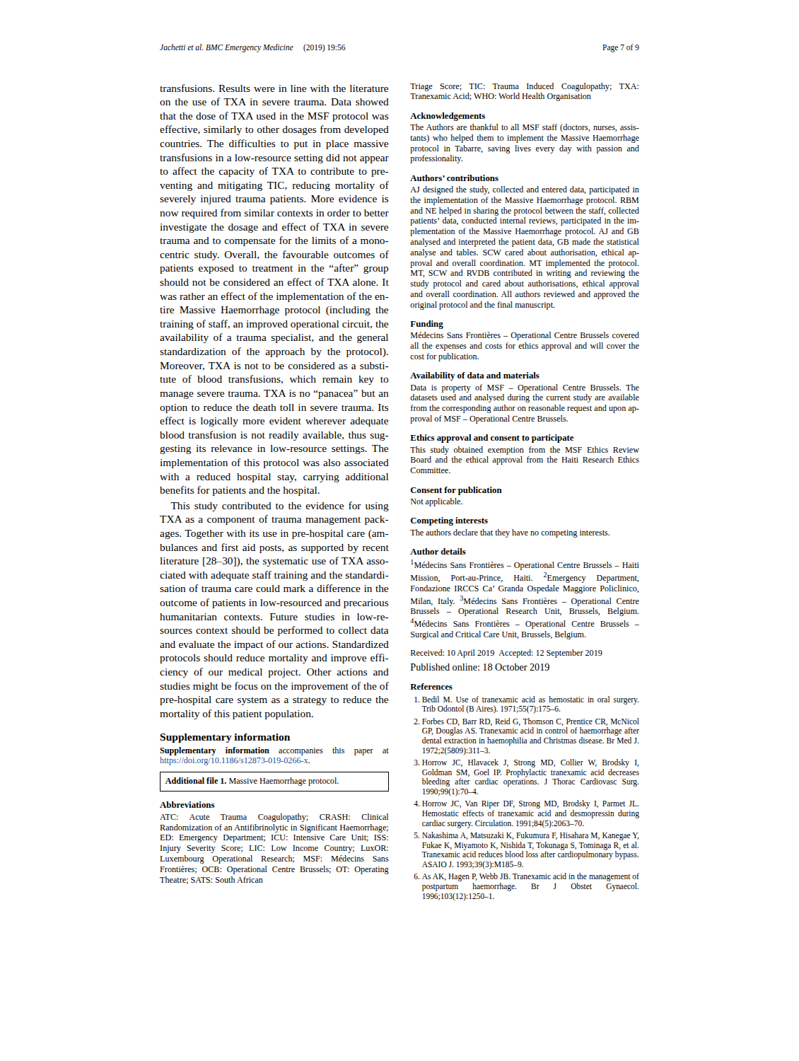Jachetti et al. BMC Emergency Medicine (2019) 19:56
Page 7 of 9
transfusions. Results were in line with the literature on the use of TXA in severe trauma. Data showed that the dose of TXA used in the MSF protocol was effective, similarly to other dosages from developed countries. The difficulties to put in place massive transfusions in a low-resource setting did not appear to affect the capacity of TXA to contribute to preventing and mitigating TIC, reducing mortality of severely injured trauma patients. More evidence is now required from similar contexts in order to better investigate the dosage and effect of TXA in severe trauma and to compensate for the limits of a monocentric study. Overall, the favourable outcomes of patients exposed to treatment in the “after” group should not be considered an effect of TXA alone. It was rather an effect of the implementation of the entire Massive Haemorrhage protocol (including the training of staff, an improved operational circuit, the availability of a trauma specialist, and the general standardization of the approach by the protocol). Moreover, TXA is not to be considered as a substitute of blood transfusions, which remain key to manage severe trauma. TXA is no “panacea” but an option to reduce the death toll in severe trauma. Its effect is logically more evident wherever adequate blood transfusion is not readily available, thus suggesting its relevance in low-resource settings. The implementation of this protocol was also associated with a reduced hospital stay, carrying additional benefits for patients and the hospital.
This study contributed to the evidence for using TXA as a component of trauma management packages. Together with its use in pre-hospital care (ambulances and first aid posts, as supported by recent literature [28–30]), the systematic use of TXA associated with adequate staff training and the standardisation of trauma care could mark a difference in the outcome of patients in low-resourced and precarious humanitarian contexts. Future studies in low-resources context should be performed to collect data and evaluate the impact of our actions. Standardized protocols should reduce mortality and improve efficiency of our medical project. Other actions and studies might be focus on the improvement of the of pre-hospital care system as a strategy to reduce the mortality of this patient population.
Supplementary information
Supplementary information accompanies this paper at https://doi.org/10.1186/s12873-019-0266-x.
Additional file 1. Massive Haemorrhage protocol.
Abbreviations
ATC: Acute Trauma Coagulopathy; CRASH: Clinical Randomization of an Antifibrinolytic in Significant Haemorrhage; ED: Emergency Department; ICU: Intensive Care Unit; ISS: Injury Severity Score; LIC: Low Income Country; LuxOR: Luxembourg Operational Research; MSF: Médecins Sans Frontières; OCB: Operational Centre Brussels; OT: Operating Theatre; SATS: South African
Triage Score; TIC: Trauma Induced Coagulopathy; TXA: Tranexamic Acid; WHO: World Health Organisation
Acknowledgements
The Authors are thankful to all MSF staff (doctors, nurses, assistants) who helped them to implement the Massive Haemorrhage protocol in Tabarre, saving lives every day with passion and professionality.
Authors’ contributions
AJ designed the study, collected and entered data, participated in the implementation of the Massive Haemorrhage protocol. RBM and NE helped in sharing the protocol between the staff, collected patients’ data, conducted internal reviews, participated in the implementation of the Massive Haemorrhage protocol. AJ and GB analysed and interpreted the patient data, GB made the statistical analyse and tables. SCW cared about authorisation, ethical approval and overall coordination. MT implemented the protocol. MT, SCW and RVDB contributed in writing and reviewing the study protocol and cared about authorisations, ethical approval and overall coordination. All authors reviewed and approved the original protocol and the final manuscript.
Funding
Médecins Sans Frontières – Operational Centre Brussels covered all the expenses and costs for ethics approval and will cover the cost for publication.
Availability of data and materials
Data is property of MSF – Operational Centre Brussels. The datasets used and analysed during the current study are available from the corresponding author on reasonable request and upon approval of MSF – Operational Centre Brussels.
Ethics approval and consent to participate
This study obtained exemption from the MSF Ethics Review Board and the ethical approval from the Haiti Research Ethics Committee.
Consent for publication
Not applicable.
Competing interests
The authors declare that they have no competing interests.
Author details
1Médecins Sans Frontières – Operational Centre Brussels – Haiti Mission, Port-au-Prince, Haiti. 2Emergency Department, Fondazione IRCCS Ca’ Granda Ospedale Maggiore Policlinico, Milan, Italy. 3Médecins Sans Frontières – Operational Centre Brussels – Operational Research Unit, Brussels, Belgium. 4Médecins Sans Frontières – Operational Centre Brussels – Surgical and Critical Care Unit, Brussels, Belgium.
Received: 10 April 2019 Accepted: 12 September 2019
Published online: 18 October 2019
References
Bedil M. Use of tranexamic acid as hemostatic in oral surgery. Trib Odontol (B Aires). 1971;55(7):175–6.
Forbes CD, Barr RD, Reid G, Thomson C, Prentice CR, McNicol GP, Douglas AS. Tranexamic acid in control of haemorrhage after dental extraction in haemophilia and Christmas disease. Br Med J. 1972;2(5809):311–3.
Horrow JC, Hlavacek J, Strong MD, Collier W, Brodsky I, Goldman SM, Goel IP. Prophylactic tranexamic acid decreases bleeding after cardiac operations. J Thorac Cardiovasc Surg. 1990;99(1):70–4.
Horrow JC, Van Riper DF, Strong MD, Brodsky I, Parmet JL. Hemostatic effects of tranexamic acid and desmopressin during cardiac surgery. Circulation. 1991;84(5):2063–70.
Nakashima A, Matsuzaki K, Fukumura F, Hisahara M, Kanegae Y, Fukae K, Miyamoto K, Nishida T, Tokunaga S, Tominaga R, et al. Tranexamic acid reduces blood loss after cardiopulmonary bypass. ASAIO J. 1993;39(3):M185–9.
As AK, Hagen P, Webb JB. Tranexamic acid in the management of postpartum haemorrhage. Br J Obstet Gynaecol. 1996;103(12):1250–1.